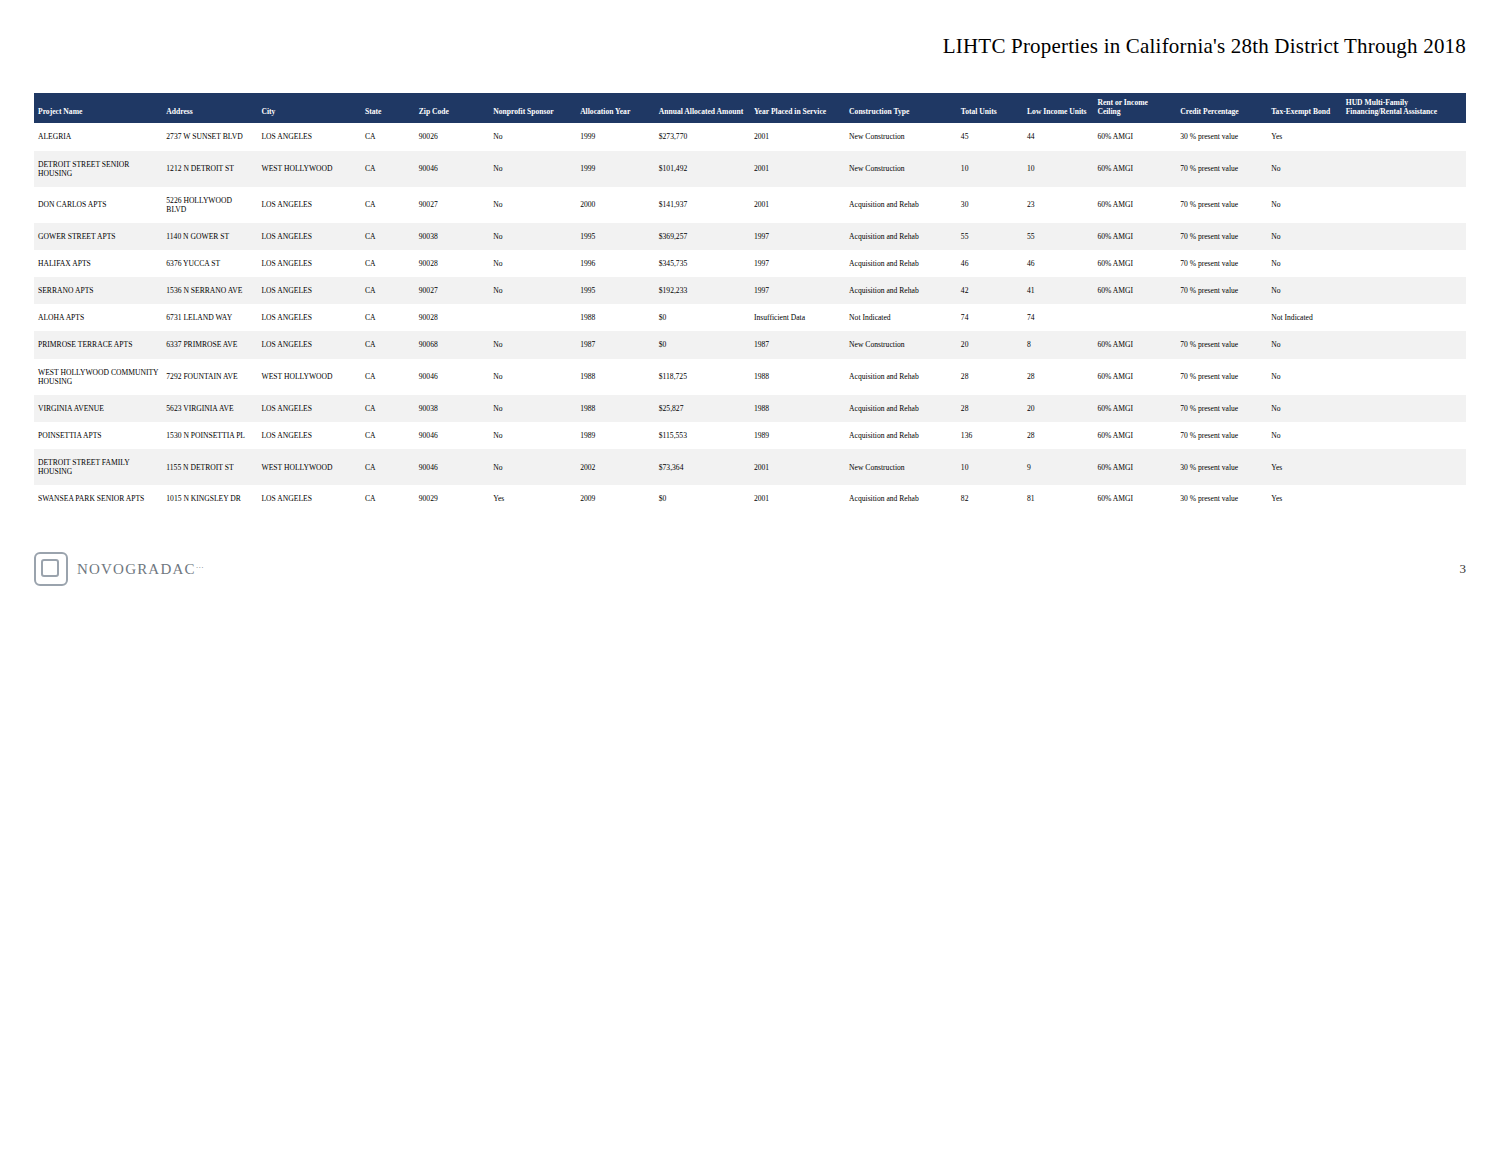LIHTC Properties in California's 28th District Through 2018
| Project Name | Address | City | State | Zip Code | Nonprofit Sponsor | Allocation Year | Annual Allocated Amount | Year Placed in Service | Construction Type | Total Units | Low Income Units | Rent or Income Ceiling | Credit Percentage | Tax-Exempt Bond | HUD Multi-Family Financing/Rental Assistance |
| --- | --- | --- | --- | --- | --- | --- | --- | --- | --- | --- | --- | --- | --- | --- | --- |
| ALEGRIA | 2737 W SUNSET BLVD | LOS ANGELES | CA | 90026 | No | 1999 | $273,770 | 2001 | New Construction | 45 | 44 | 60% AMGI | 30 % present value | Yes | |
| DETROIT STREET SENIOR HOUSING | 1212 N DETROIT ST | WEST HOLLYWOOD | CA | 90046 | No | 1999 | $101,492 | 2001 | New Construction | 10 | 10 | 60% AMGI | 70 % present value | No | |
| DON CARLOS APTS | 5226 HOLLYWOOD BLVD | LOS ANGELES | CA | 90027 | No | 2000 | $141,937 | 2001 | Acquisition and Rehab | 30 | 23 | 60% AMGI | 70 % present value | No | |
| GOWER STREET APTS | 1140 N GOWER ST | LOS ANGELES | CA | 90038 | No | 1995 | $369,257 | 1997 | Acquisition and Rehab | 55 | 55 | 60% AMGI | 70 % present value | No | |
| HALIFAX APTS | 6376 YUCCA ST | LOS ANGELES | CA | 90028 | No | 1996 | $345,735 | 1997 | Acquisition and Rehab | 46 | 46 | 60% AMGI | 70 % present value | No | |
| SERRANO APTS | 1536 N SERRANO AVE | LOS ANGELES | CA | 90027 | No | 1995 | $192,233 | 1997 | Acquisition and Rehab | 42 | 41 | 60% AMGI | 70 % present value | No | |
| ALOHA APTS | 6731 LELAND WAY | LOS ANGELES | CA | 90028 | | 1988 | $0 | Insufficient Data | Not Indicated | 74 | 74 | | | Not Indicated | |
| PRIMROSE TERRACE APTS | 6337 PRIMROSE AVE | LOS ANGELES | CA | 90068 | No | 1987 | $0 | 1987 | New Construction | 20 | 8 | 60% AMGI | 70 % present value | No | |
| WEST HOLLYWOOD COMMUNITY HOUSING | 7292 FOUNTAIN AVE | WEST HOLLYWOOD | CA | 90046 | No | 1988 | $118,725 | 1988 | Acquisition and Rehab | 28 | 28 | 60% AMGI | 70 % present value | No | |
| VIRGINIA AVENUE | 5623 VIRGINIA AVE | LOS ANGELES | CA | 90038 | No | 1988 | $25,827 | 1988 | Acquisition and Rehab | 28 | 20 | 60% AMGI | 70 % present value | No | |
| POINSETTIA APTS | 1530 N POINSETTIA PL | LOS ANGELES | CA | 90046 | No | 1989 | $115,553 | 1989 | Acquisition and Rehab | 136 | 28 | 60% AMGI | 70 % present value | No | |
| DETROIT STREET FAMILY HOUSING | 1155 N DETROIT ST | WEST HOLLYWOOD | CA | 90046 | No | 2002 | $73,364 | 2001 | New Construction | 10 | 9 | 60% AMGI | 30 % present value | Yes | |
| SWANSEA PARK SENIOR APTS | 1015 N KINGSLEY DR | LOS ANGELES | CA | 90029 | Yes | 2009 | $0 | 2001 | Acquisition and Rehab | 82 | 81 | 60% AMGI | 30 % present value | Yes | |
NOVOGRADAC…
3